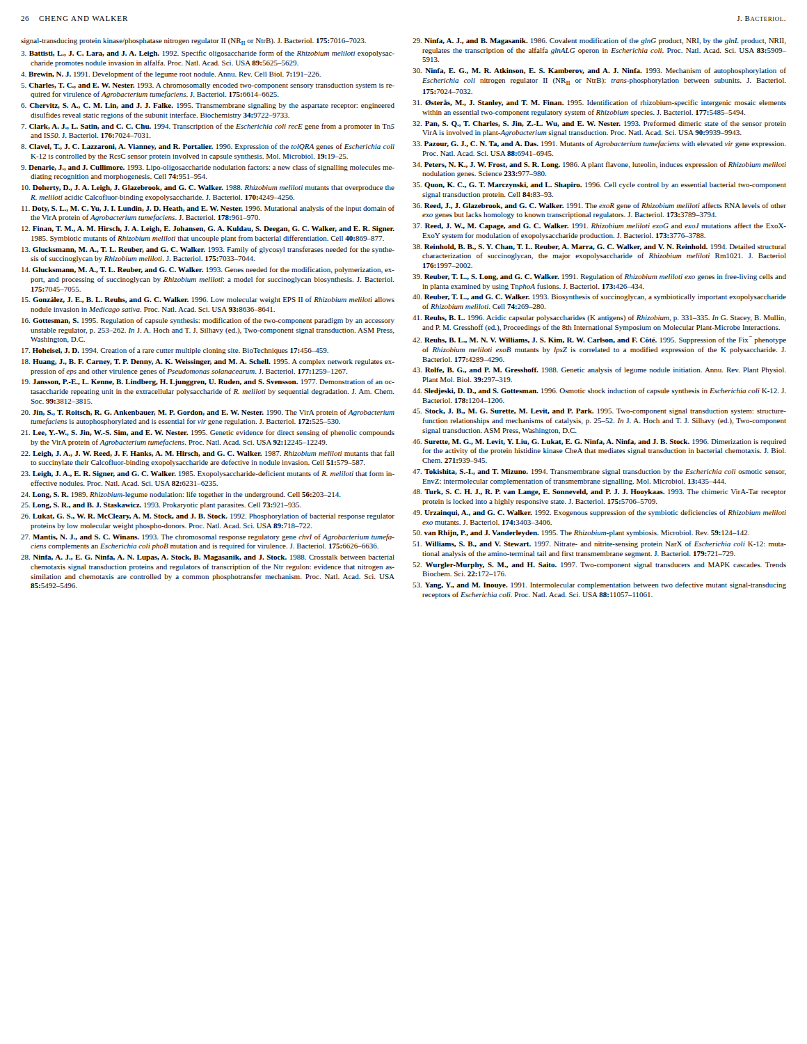26 CHENG AND WALKER J. BACTERIOL.
signal-transducing protein kinase/phosphatase nitrogen regulator II (NRII or NtrB). J. Bacteriol. 175: 7016–7023.
3. Battisti, L., J. C. Lara, and J. A. Leigh. 1992. Specific oligosaccharide form of the Rhizobium meliloti exopolysaccharide promotes nodule invasion in alfalfa. Proc. Natl. Acad. Sci. USA 89: 5625–5629.
4. Brewin, N. J. 1991. Development of the legume root nodule. Annu. Rev. Cell Biol. 7: 191–226.
5. Charles, T. C., and E. W. Nester. 1993. A chromosomally encoded two-component sensory transduction system is required for virulence of Agrobacterium tumefaciens. J. Bacteriol. 175: 6614–6625.
6. Chervitz, S. A., C. M. Lin, and J. J. Falke. 1995. Transmembrane signaling by the aspartate receptor: engineered disulfides reveal static regions of the subunit interface. Biochemistry 34: 9722–9733.
7. Clark, A. J., L. Satin, and C. C. Chu. 1994. Transcription of the Escherichia coli recE gene from a promoter in Tn5 and IS50. J. Bacteriol. 176: 7024–7031.
8. Clavel, T., J. C. Lazzaroni, A. Vianney, and R. Portalier. 1996. Expression of the tolQRA genes of Escherichia coli K-12 is controlled by the RcsC sensor protein involved in capsule synthesis. Mol. Microbiol. 19: 19–25.
9. Denarie, J., and J. Cullimore. 1993. Lipo-oligosaccharide nodulation factors: a new class of signalling molecules mediating recognition and morphogenesis. Cell 74: 951–954.
10. Doherty, D., J. A. Leigh, J. Glazebrook, and G. C. Walker. 1988. Rhizobium meliloti mutants that overproduce the R. meliloti acidic Calcofluor-binding exopolysaccharide. J. Bacteriol. 170: 4249–4256.
11. Doty, S. L., M. C. Yu, J. I. Lundin, J. D. Heath, and E. W. Nester. 1996. Mutational analysis of the input domain of the VirA protein of Agrobacterium tumefaciens. J. Bacteriol. 178: 961–970.
12. Finan, T. M., A. M. Hirsch, J. A. Leigh, E. Johansen, G. A. Kuldau, S. Deegan, G. C. Walker, and E. R. Signer. 1985. Symbiotic mutants of Rhizobium meliloti that uncouple plant from bacterial differentiation. Cell 40: 869–877.
13. Glucksmann, M. A., T. L. Reuber, and G. C. Walker. 1993. Family of glycosyl transferases needed for the synthesis of succinoglycan by Rhizobium meliloti. J. Bacteriol. 175: 7033–7044.
14. Glucksmann, M. A., T. L. Reuber, and G. C. Walker. 1993. Genes needed for the modification, polymerization, export, and processing of succinoglycan by Rhizobium meliloti: a model for succinoglycan biosynthesis. J. Bacteriol. 175: 7045–7055.
15. González, J. E., B. L. Reuhs, and G. C. Walker. 1996. Low molecular weight EPS II of Rhizobium meliloti allows nodule invasion in Medicago sativa. Proc. Natl. Acad. Sci. USA 93: 8636–8641.
16. Gottesman, S. 1995. Regulation of capsule synthesis: modification of the two-component paradigm by an accessory unstable regulator, p. 253–262. In J. A. Hoch and T. J. Silhavy (ed.), Two-component signal transduction. ASM Press, Washington, D.C.
17. Hoheisel, J. D. 1994. Creation of a rare cutter multiple cloning site. BioTechniques 17: 456–459.
18. Huang, J., B. F. Carney, T. P. Denny, A. K. Weissinger, and M. A. Schell. 1995. A complex network regulates expression of eps and other virulence genes of Pseudomonas solanacearum. J. Bacteriol. 177: 1259–1267.
19. Jansson, P.-E., L. Kenne, B. Lindberg, H. Ljunggren, U. Ruden, and S. Svensson. 1977. Demonstration of an octasaccharide repeating unit in the extracellular polysaccharide of R. meliloti by sequential degradation. J. Am. Chem. Soc. 99: 3812–3815.
20. Jin, S., T. Roitsch, R. G. Ankenbauer, M. P. Gordon, and E. W. Nester. 1990. The VirA protein of Agrobacterium tumefaciens is autophosphorylated and is essential for vir gene regulation. J. Bacteriol. 172: 525–530.
21. Lee, Y.-W., S. Jin, W.-S. Sim, and E. W. Nester. 1995. Genetic evidence for direct sensing of phenolic compounds by the VirA protein of Agrobacterium tumefaciens. Proc. Natl. Acad. Sci. USA 92: 12245–12249.
22. Leigh, J. A., J. W. Reed, J. F. Hanks, A. M. Hirsch, and G. C. Walker. 1987. Rhizobium meliloti mutants that fail to succinylate their Calcofluor-binding exopolysaccharide are defective in nodule invasion. Cell 51: 579–587.
23. Leigh, J. A., E. R. Signer, and G. C. Walker. 1985. Exopolysaccharide-deficient mutants of R. meliloti that form ineffective nodules. Proc. Natl. Acad. Sci. USA 82: 6231–6235.
24. Long, S. R. 1989. Rhizobium-legume nodulation: life together in the underground. Cell 56: 203–214.
25. Long, S. R., and B. J. Staskawicz. 1993. Prokaryotic plant parasites. Cell 73: 921–935.
26. Lukat, G. S., W. R. McCleary, A. M. Stock, and J. B. Stock. 1992. Phosphorylation of bacterial response regulator proteins by low molecular weight phospho-donors. Proc. Natl. Acad. Sci. USA 89: 718–722.
27. Mantis, N. J., and S. C. Winans. 1993. The chromosomal response regulatory gene chvI of Agrobacterium tumefaciens complements an Escherichia coli phoB mutation and is required for virulence. J. Bacteriol. 175: 6626–6636.
28. Ninfa, A. J., E. G. Ninfa, A. N. Lupas, A. Stock, B. Magasanik, and J. Stock. 1988. Crosstalk between bacterial chemotaxis signal transduction proteins and regulators of transcription of the Ntr regulon: evidence that nitrogen assimilation and chemotaxis are controlled by a common phosphotransfer mechanism. Proc. Natl. Acad. Sci. USA 85: 5492–5496.
29. Ninfa, A. J., and B. Magasanik. 1986. Covalent modification of the glnG product, NRI, by the glnL product, NRII, regulates the transcription of the alfalfa glnALG operon in Escherichia coli. Proc. Natl. Acad. Sci. USA 83: 5909–5913.
30. Ninfa, E. G., M. R. Atkinson, E. S. Kamberov, and A. J. Ninfa. 1993. Mechanism of autophosphorylation of Escherichia coli nitrogen regulator II (NRII or NtrB): trans-phosphorylation between subunits. J. Bacteriol. 175: 7024–7032.
31. Østerås, M., J. Stanley, and T. M. Finan. 1995. Identification of rhizobium-specific intergenic mosaic elements within an essential two-component regulatory system of Rhizobium species. J. Bacteriol. 177: 5485–5494.
32. Pan, S. Q., T. Charles, S. Jin, Z.-L. Wu, and E. W. Nester. 1993. Preformed dimeric state of the sensor protein VirA is involved in plant-Agrobacterium signal transduction. Proc. Natl. Acad. Sci. USA 90: 9939–9943.
33. Pazour, G. J., C. N. Ta, and A. Das. 1991. Mutants of Agrobacterium tumefaciens with elevated vir gene expression. Proc. Natl. Acad. Sci. USA 88: 6941–6945.
34. Peters, N. K., J. W. Frost, and S. R. Long. 1986. A plant flavone, luteolin, induces expression of Rhizobium meliloti nodulation genes. Science 233: 977–980.
35. Quon, K. C., G. T. Marczynski, and L. Shapiro. 1996. Cell cycle control by an essential bacterial two-component signal transduction protein. Cell 84: 83–93.
36. Reed, J., J. Glazebrook, and G. C. Walker. 1991. The exoR gene of Rhizobium meliloti affects RNA levels of other exo genes but lacks homology to known transcriptional regulators. J. Bacteriol. 173: 3789–3794.
37. Reed, J. W., M. Capage, and G. C. Walker. 1991. Rhizobium meliloti exoG and exoJ mutations affect the ExoX-ExoY system for modulation of exopolysaccharide production. J. Bacteriol. 173: 3776–3788.
38. Reinhold, B. B., S. Y. Chan, T. L. Reuber, A. Marra, G. C. Walker, and V. N. Reinhold. 1994. Detailed structural characterization of succinoglycan, the major exopolysaccharide of Rhizobium meliloti Rm1021. J. Bacteriol 176: 1997–2002.
39. Reuber, T. L., S. Long, and G. C. Walker. 1991. Regulation of Rhizobium meliloti exo genes in free-living cells and in planta examined by using TnphoA fusions. J. Bacteriol. 173: 426–434.
40. Reuber, T. L., and G. C. Walker. 1993. Biosynthesis of succinoglycan, a symbiotically important exopolysaccharide of Rhizobium meliloti. Cell 74: 269–280.
41. Reuhs, B. L. 1996. Acidic capsular polysaccharides (K antigens) of Rhizobium, p. 331–335. In G. Stacey, B. Mullin, and P. M. Gresshoff (ed.), Proceedings of the 8th International Symposium on Molecular Plant-Microbe Interactions.
42. Reuhs, B. L., M. N. V. Williams, J. S. Kim, R. W. Carlson, and F. Côté. 1995. Suppression of the Fix− phenotype of Rhizobium meliloti exoB mutants by lpsZ is correlated to a modified expression of the K polysaccharide. J. Bacteriol. 177: 4289–4296.
43. Rolfe, B. G., and P. M. Gresshoff. 1988. Genetic analysis of legume nodule initiation. Annu. Rev. Plant Physiol. Plant Mol. Biol. 39: 297–319.
44. Sledjeski, D. D., and S. Gottesman. 1996. Osmotic shock induction of capsule synthesis in Escherichia coli K-12. J. Bacteriol. 178: 1204–1206.
45. Stock, J. B., M. G. Surette, M. Levit, and P. Park. 1995. Two-component signal transduction system: structure-function relationships and mechanisms of catalysis, p. 25–52. In J. A. Hoch and T. J. Silhavy (ed.), Two-component signal transduction. ASM Press, Washington, D.C.
46. Surette, M. G., M. Levit, Y. Liu, G. Lukat, E. G. Ninfa, A. Ninfa, and J. B. Stock. 1996. Dimerization is required for the activity of the protein histidine kinase CheA that mediates signal transduction in bacterial chemotaxis. J. Biol. Chem. 271: 939–945.
47. Tokishita, S.-I., and T. Mizuno. 1994. Transmembrane signal transduction by the Escherichia coli osmotic sensor, EnvZ: intermolecular complementation of transmembrane signalling. Mol. Microbiol. 13: 435–444.
48. Turk, S. C. H. J., R. P. van Lange, E. Sonneveld, and P. J. J. Hooykaas. 1993. The chimeric VirA-Tar receptor protein is locked into a highly responsive state. J. Bacteriol. 175: 5706–5709.
49. Urzainqui, A., and G. C. Walker. 1992. Exogenous suppression of the symbiotic deficiencies of Rhizobium meliloti exo mutants. J. Bacteriol. 174: 3403–3406.
50. van Rhijn, P., and J. Vanderleyden. 1995. The Rhizobium-plant symbiosis. Microbiol. Rev. 59: 124–142.
51. Williams, S. B., and V. Stewart. 1997. Nitrate- and nitrite-sensing protein NarX of Escherichia coli K-12: mutational analysis of the amino-terminal tail and first transmembrane segment. J. Bacteriol. 179: 721–729.
52. Wurgler-Murphy, S. M., and H. Saito. 1997. Two-component signal transducers and MAPK cascades. Trends Biochem. Sci. 22: 172–176.
53. Yang, Y., and M. Inouye. 1991. Intermolecular complementation between two defective mutant signal-transducing receptors of Escherichia coli. Proc. Natl. Acad. Sci. USA 88: 11057–11061.